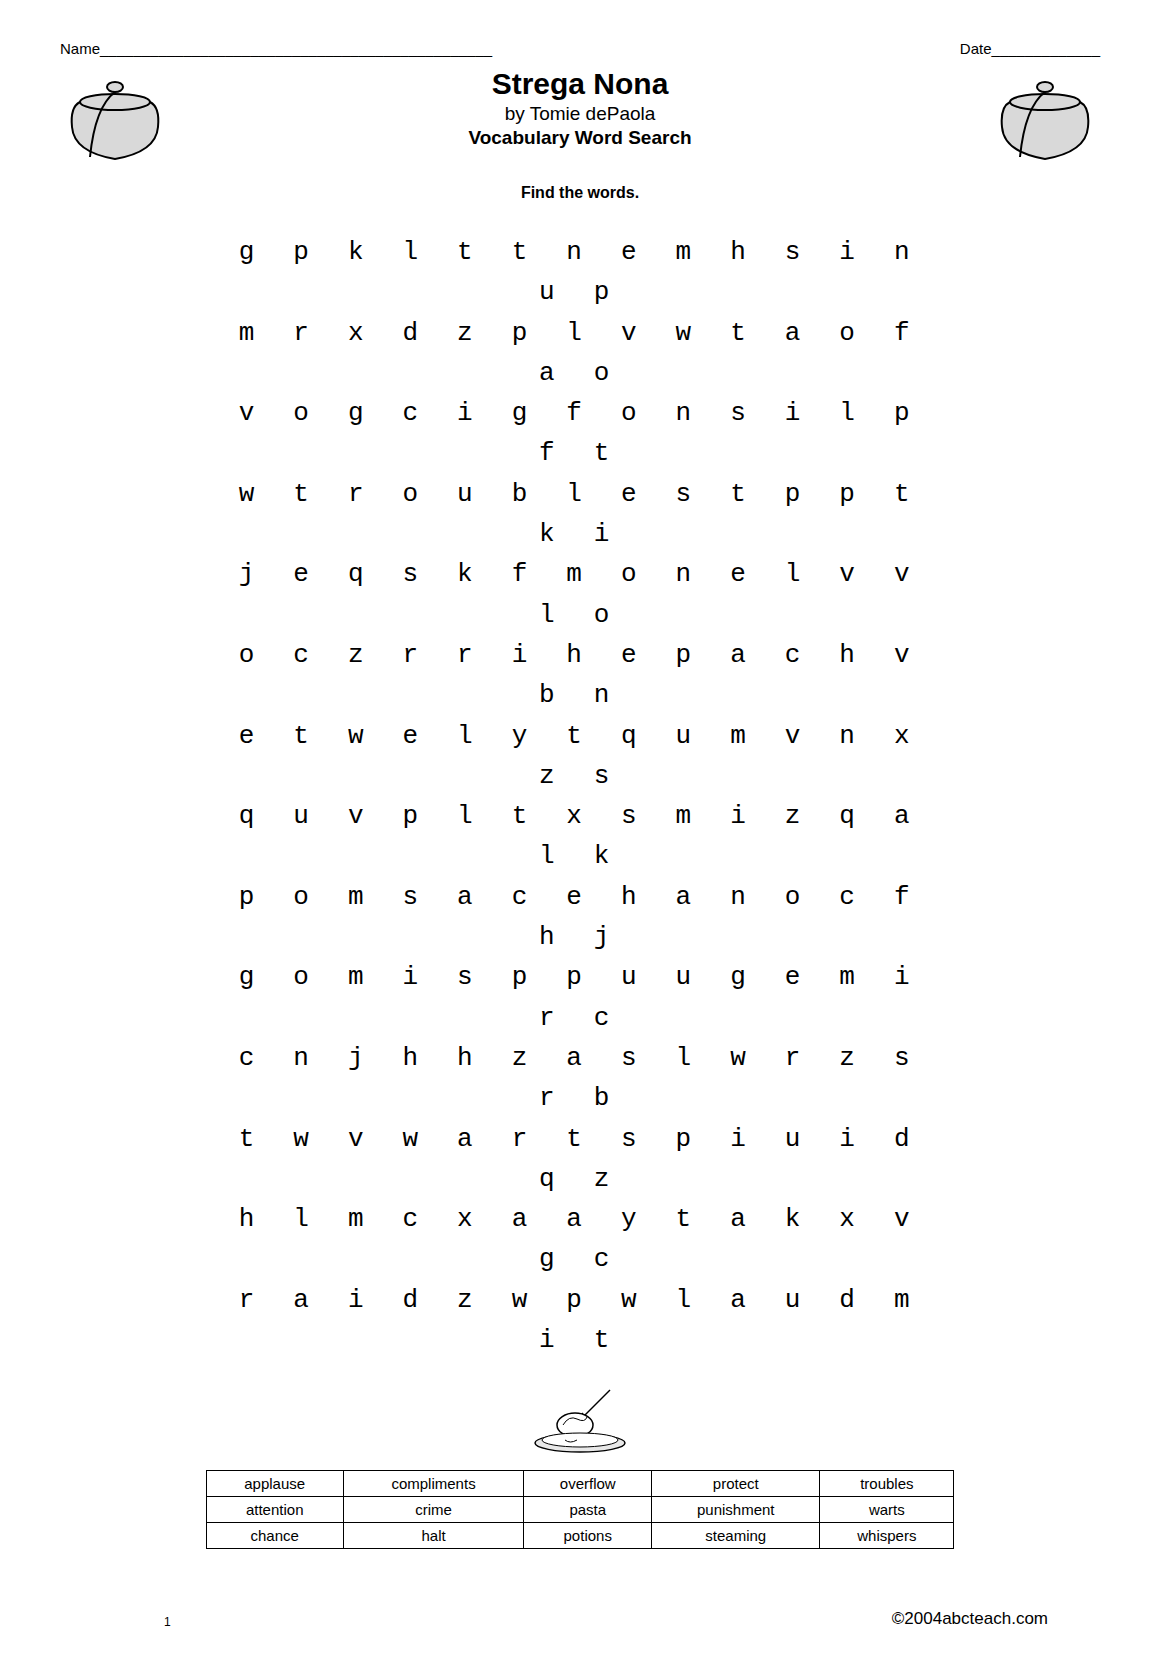Name_______________________________________________ Date_____________
Strega Nona
by Tomie dePaola
Vocabulary Word Search
Find the words.
g p k l t t n e m h s i n u p
m r x d z p l v w t a o f a o
v o g c i g f o n s i l p f t
w t r o u b l e s t p p t k i
j e q s k f m o n e l v v l o
o c z r r i h e p a c h v b n
e t w e l y t q u m v n x z s
q u v p l t x s m i z q a l k
p o m s a c e h a n o c f h j
g o m i s p p u u g e m i r c
c n j h h z a s l w r z s r b
t w v w a r t s p i u i d q z
h l m c x a a y t a k x v g c
r a i d z w p w l a u d m i t
| applause | compliments | overflow | protect | troubles |
| attention | crime | pasta | punishment | warts |
| chance | halt | potions | steaming | whispers |
1 ©2004abcteach.com